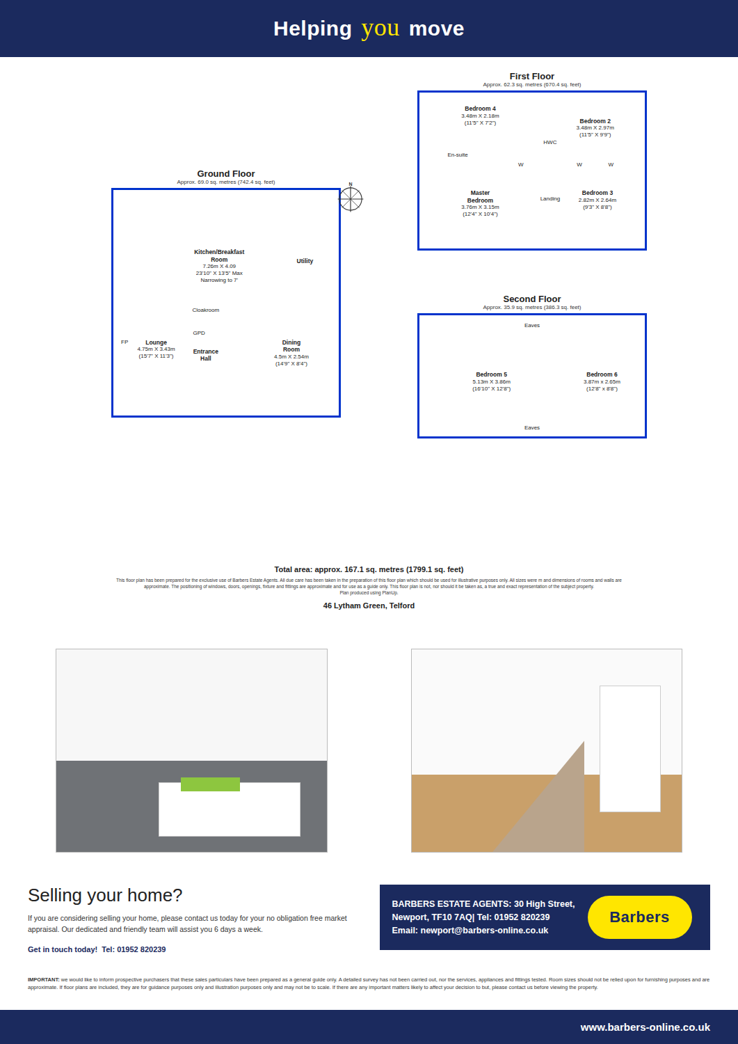Helping you move
Ground Floor
Approx. 69.0 sq. metres (742.4 sq. feet)
N
Kitchen/Breakfast
Room 7.26m X 4.09 23'10" X 13'5" Max Narrowing to 7'
Utility
Cloakroom
GPD
Lounge 4.75m X 3.43m (15'7" X 11'3")
FP
Entrance
Hall
Dining
Room 4.5m X 2.54m (14'9" X 8'4")
First Floor
Approx. 62.3 sq. metres (670.4 sq. feet)
Bedroom 4 3.48m X 2.18m (11'5" X 7'2")
Bedroom 2 3.48m X 2.97m (11'5" X 9'9")
En-suite
HWC
W
W
W
Master
Bedroom 3.76m X 3.15m (12'4" X 10'4")
Landing
Bedroom 3 2.82m X 2.64m (9'3" X 8'8")
Second Floor
Approx. 35.9 sq. metres (386.3 sq. feet)
Eaves
Bedroom 5 5.13m X 3.86m (16'10" X 12'8")
Bedroom 6 3.87m x 2.65m (12'8" x 8'8")
Eaves
Total area: approx. 167.1 sq. metres (1799.1 sq. feet)
This floor plan has been prepared for the exclusive use of Barbers Estate Agents. All due care has been taken in the preparation of this floor plan which should be used for illustrative purposes only. All sizes were m and dimensions of rooms and walls are approximate. The positioning of windows, doors, openings, fixture and fittings are approximate and for use as a guide only. This floor plan is not, nor should it be taken as, a true and exact representation of the subject property.
Plan produced using PlanUp.
46 Lytham Green, Telford
Selling your home?
If you are considering selling your home, please contact us today for your no obligation free market appraisal. Our dedicated and friendly team will assist you 6 days a week.
Get in touch today! Tel: 01952 820239
BARBERS ESTATE AGENTS: 30 High Street,
Newport, TF10 7AQ| Tel: 01952 820239
Email: newport@barbers-online.co.uk
Barbers
IMPORTANT: we would like to inform prospective purchasers that these sales particulars have been prepared as a general guide only. A detailed survey has not been carried out, nor the services, appliances and fittings tested. Room sizes should not be relied upon for furnishing purposes and are approximate. If floor plans are included, they are for guidance purposes only and illustration purposes only and may not be to scale. If there are any important matters likely to affect your decision to but, please contact us before viewing the property.
www.barbers-online.co.uk